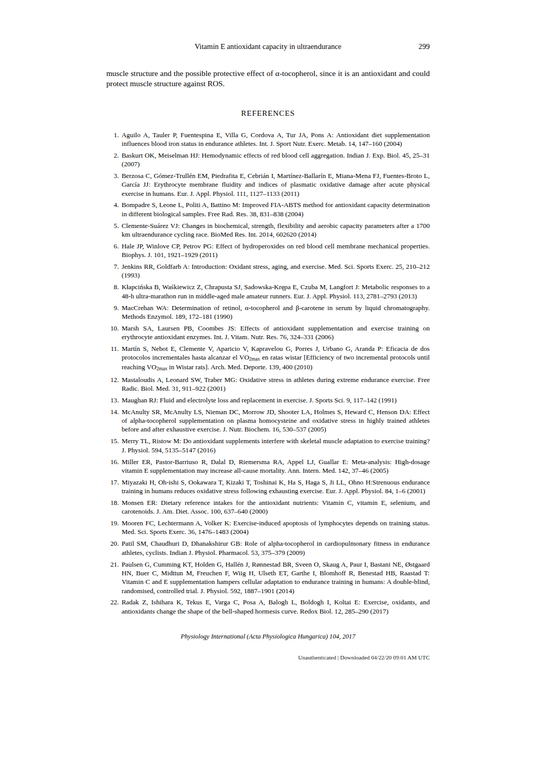Vitamin E antioxidant capacity in ultraendurance 299
muscle structure and the possible protective effect of α-tocopherol, since it is an antioxidant and could protect muscle structure against ROS.
REFERENCES
Aguilo A, Tauler P, Fuentespina E, Villa G, Cordova A, Tur JA, Pons A: Antioxidant diet supplementation influences blood iron status in endurance athletes. Int. J. Sport Nutr. Exerc. Metab. 14, 147–160 (2004)
Baskurt OK, Meiselman HJ: Hemodynamic effects of red blood cell aggregation. Indian J. Exp. Biol. 45, 25–31 (2007)
Berzosa C, Gómez-Trullén EM, Piedrafita E, Cebrián I, Martínez-Ballarín E, Miana-Mena FJ, Fuentes-Broto L, García JJ: Erythrocyte membrane fluidity and indices of plasmatic oxidative damage after acute physical exercise in humans. Eur. J. Appl. Physiol. 111, 1127–1133 (2011)
Bompadre S, Leone L, Politi A, Battino M: Improved FIA-ABTS method for antioxidant capacity determination in different biological samples. Free Rad. Res. 38, 831–838 (2004)
Clemente-Suárez VJ: Changes in biochemical, strength, flexibility and aerobic capacity parameters after a 1700 km ultraendurance cycling race. BioMed Res. Int. 2014, 602620 (2014)
Hale JP, Winlove CP, Petrov PG: Effect of hydroperoxides on red blood cell membrane mechanical properties. Biophys. J. 101, 1921–1929 (2011)
Jenkins RR, Goldfarb A: Introduction: Oxidant stress, aging, and exercise. Med. Sci. Sports Exerc. 25, 210–212 (1993)
Kłapcińska B, Waśkiewicz Z, Chrapusta SJ, Sadowska-Krępa E, Czuba M, Langfort J: Metabolic responses to a 48-h ultra-marathon run in middle-aged male amateur runners. Eur. J. Appl. Physiol. 113, 2781–2793 (2013)
MacCrehan WA: Determination of retinol, α-tocopherol and β-carotene in serum by liquid chromatography. Methods Enzymol. 189, 172–181 (1990)
Marsh SA, Laursen PB, Coombes JS: Effects of antioxidant supplementation and exercise training on erythrocyte antioxidant enzymes. Int. J. Vitam. Nutr. Res. 76, 324–331 (2006)
Martín S, Nebot E, Clemente V, Aparicio V, Kapravelou G, Porres J, Urbano G, Aranda P: Eficacia de dos protocolos incrementales hasta alcanzar el VO2max en ratas wistar [Efficiency of two incremental protocols until reaching VO2max in Wistar rats]. Arch. Med. Deporte. 139, 400 (2010)
Mastaloudis A, Leonard SW, Traber MG: Oxidative stress in athletes during extreme endurance exercise. Free Radic. Biol. Med. 31, 911–922 (2001)
Maughan RJ: Fluid and electrolyte loss and replacement in exercise. J. Sports Sci. 9, 117–142 (1991)
McAnulty SR, McAnulty LS, Nieman DC, Morrow JD, Shooter LA, Holmes S, Heward C, Henson DA: Effect of alpha-tocopherol supplementation on plasma homocysteine and oxidative stress in highly trained athletes before and after exhaustive exercise. J. Nutr. Biochem. 16, 530–537 (2005)
Merry TL, Ristow M: Do antioxidant supplements interfere with skeletal muscle adaptation to exercise training? J. Physiol. 594, 5135–5147 (2016)
Miller ER, Pastor-Barriuso R, Dalal D, Riemersma RA, Appel LJ, Guallar E: Meta-analysis: High-dosage vitamin E supplementation may increase all-cause mortality. Ann. Intern. Med. 142, 37–46 (2005)
Miyazaki H, Oh-ishi S, Ookawara T, Kizaki T, Toshinai K, Ha S, Haga S, Ji LL, Ohno H:Strenuous endurance training in humans reduces oxidative stress following exhausting exercise. Eur. J. Appl. Physiol. 84, 1–6 (2001)
Monsen ER: Dietary reference intakes for the antioxidant nutrients: Vitamin C, vitamin E, selenium, and carotenoids. J. Am. Diet. Assoc. 100, 637–640 (2000)
Mooren FC, Lechtermann A, Volker K: Exercise-induced apoptosis of lymphocytes depends on training status. Med. Sci. Sports Exerc. 36, 1476–1483 (2004)
Patil SM, Chaudhuri D, Dhanakshirur GB: Role of alpha-tocopherol in cardiopulmonary fitness in endurance athletes, cyclists. Indian J. Physiol. Pharmacol. 53, 375–379 (2009)
Paulsen G, Cumming KT, Holden G, Hallén J, Rønnestad BR, Sveen O, Skaug A, Paur I, Bastani NE, Østgaard HN, Buer C, Midttun M, Freuchen F, Wiig H, Ulseth ET, Garthe I, Blomhoff R, Benestad HB, Raastad T: Vitamin C and E supplementation hampers cellular adaptation to endurance training in humans: A double-blind, randomised, controlled trial. J. Physiol. 592, 1887–1901 (2014)
Radak Z, Ishihara K, Tekus E, Varga C, Posa A, Balogh L, Boldogh I, Koltai E: Exercise, oxidants, and antioxidants change the shape of the bell-shaped hormesis curve. Redox Biol. 12, 285–290 (2017)
Physiology International (Acta Physiologica Hungarica) 104, 2017
Unauthenticated | Downloaded 04/22/20 09:01 AM UTC